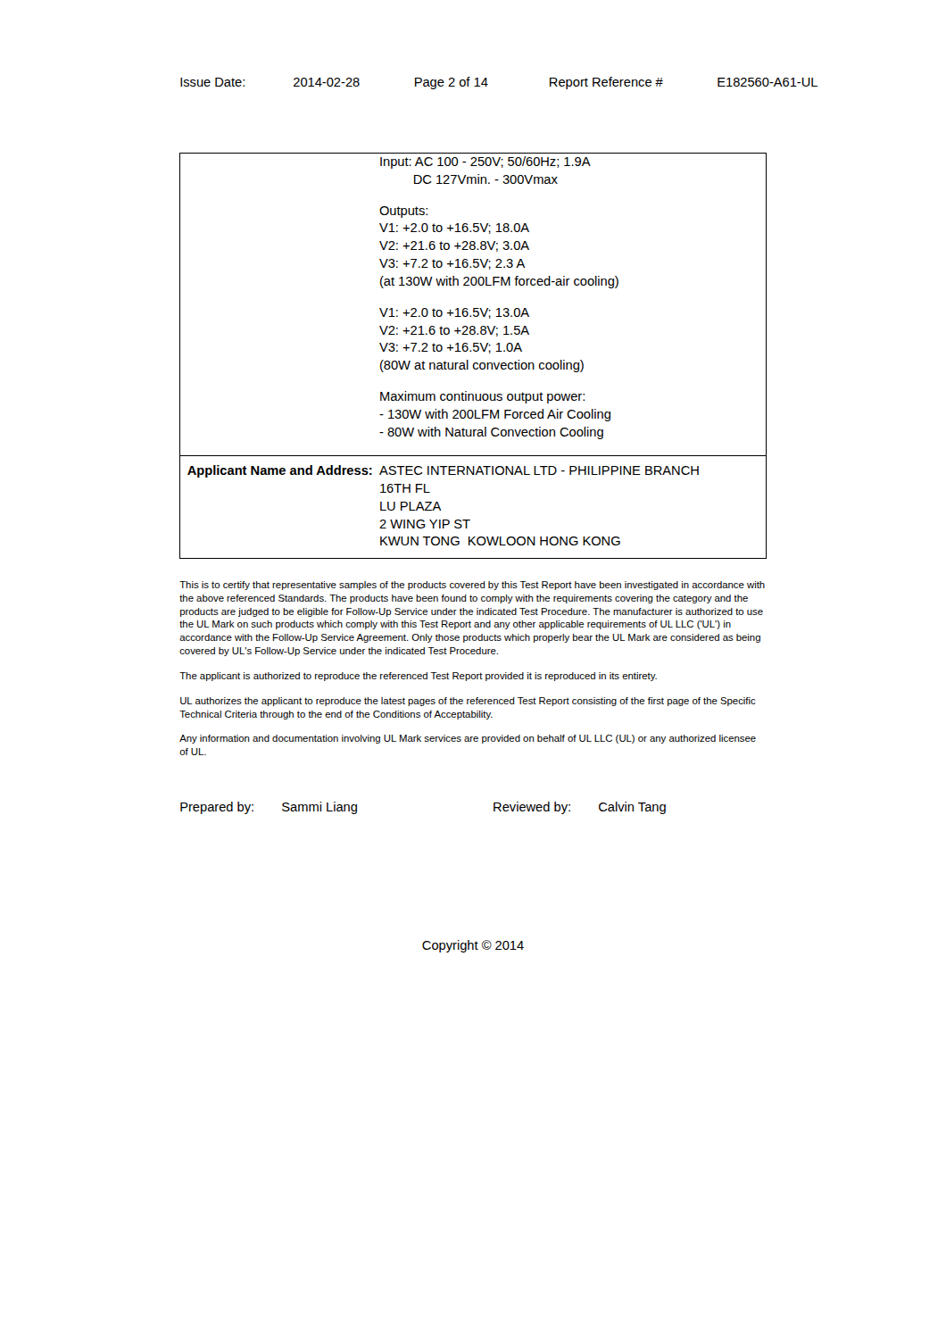Issue Date: 2014-02-28 Page 2 of 14 Report Reference # E182560-A61-UL
| | Input: AC 100 - 250V; 50/60Hz; 1.9A DC 127Vmin. - 300Vmax Outputs: V1: +2.0 to +16.5V; 18.0A V2: +21.6 to +28.8V; 3.0A V3: +7.2 to +16.5V; 2.3 A (at 130W with 200LFM forced-air cooling) V1: +2.0 to +16.5V; 13.0A V2: +21.6 to +28.8V; 1.5A V3: +7.2 to +16.5V; 1.0A (80W at natural convection cooling) Maximum continuous output power: - 130W with 200LFM Forced Air Cooling - 80W with Natural Convection Cooling |
| Applicant Name and Address: | ASTEC INTERNATIONAL LTD - PHILIPPINE BRANCH 16TH FL LU PLAZA 2 WING YIP ST KWUN TONG KOWLOON HONG KONG |
This is to certify that representative samples of the products covered by this Test Report have been investigated in accordance with the above referenced Standards. The products have been found to comply with the requirements covering the category and the products are judged to be eligible for Follow-Up Service under the indicated Test Procedure. The manufacturer is authorized to use the UL Mark on such products which comply with this Test Report and any other applicable requirements of UL LLC ('UL') in accordance with the Follow-Up Service Agreement. Only those products which properly bear the UL Mark are considered as being covered by UL's Follow-Up Service under the indicated Test Procedure.
The applicant is authorized to reproduce the referenced Test Report provided it is reproduced in its entirety.
UL authorizes the applicant to reproduce the latest pages of the referenced Test Report consisting of the first page of the Specific Technical Criteria through to the end of the Conditions of Acceptability.
Any information and documentation involving UL Mark services are provided on behalf of UL LLC (UL) or any authorized licensee of UL.
Prepared by:Sammi Liang Reviewed by:Calvin Tang
Copyright © 2014